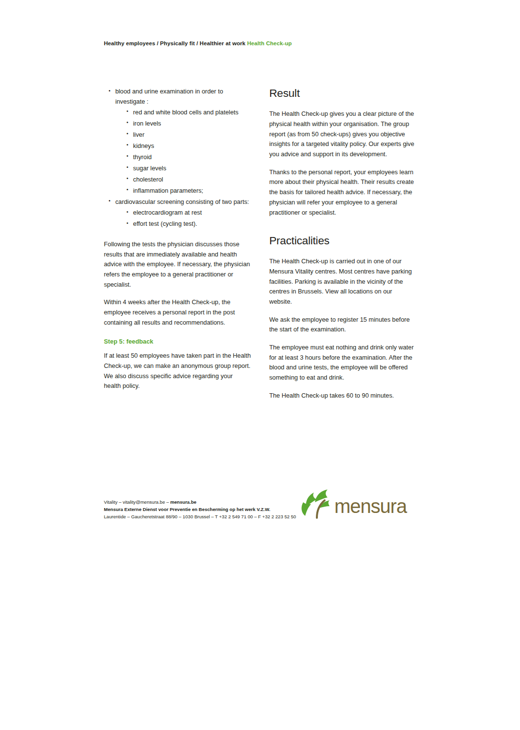Healthy employees / Physically fit / Healthier at work Health Check-up
blood and urine examination in order to investigate :
red and white blood cells and platelets
iron levels
liver
kidneys
thyroid
sugar levels
cholesterol
inflammation parameters;
cardiovascular screening consisting of two parts:
electrocardiogram at rest
effort test (cycling test).
Following the tests the physician discusses those results that are immediately available and health advice with the employee. If necessary, the physician refers the employee to a general practitioner or specialist.
Within 4 weeks after the Health Check-up, the employee receives a personal report in the post containing all results and recommendations.
Step 5: feedback
If at least 50 employees have taken part in the Health Check-up, we can make an anonymous group report. We also discuss specific advice regarding your health policy.
Result
The Health Check-up gives you a clear picture of the physical health within your organisation. The group report (as from 50 check-ups) gives you objective insights for a targeted vitality policy. Our experts give you advice and support in its development.
Thanks to the personal report, your employees learn more about their physical health. Their results create the basis for tailored health advice. If necessary, the physician will refer your employee to a general practitioner or specialist.
Practicalities
The Health Check-up is carried out in one of our Mensura Vitality centres. Most centres have parking facilities. Parking is available in the vicinity of the centres in Brussels. View all locations on our website.
We ask the employee to register 15 minutes before the start of the examination.
The employee must eat nothing and drink only water for at least 3 hours before the examination. After the blood and urine tests, the employee will be offered something to eat and drink.
The Health Check-up takes 60 to 90 minutes.
Vitality – vitality@mensura.be – mensura.be
Mensura Externe Dienst voor Preventie en Bescherming op het werk V.Z.W.
Laurentide – Gaucheretstraat 88/90 – 1030 Brussel – T +32 2 549 71 00 – F +32 2 223 52 50
mensura